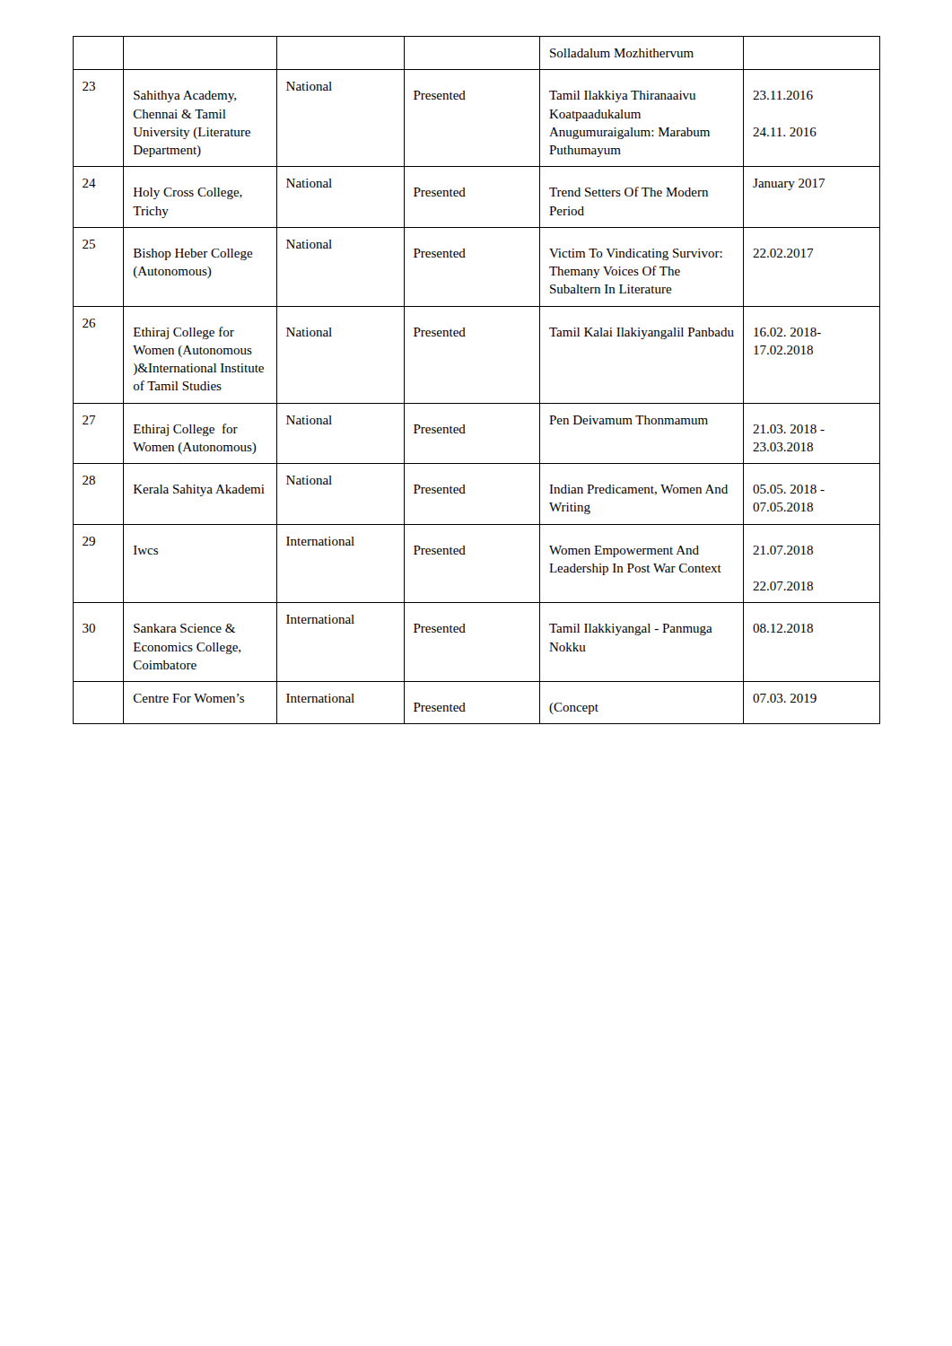| | | | | Solladalum Mozhithervum | |
| 23 | Sahithya Academy, Chennai & Tamil University (Literature Department) | National | Presented | Tamil Ilakkiya Thiranaaivu Koatpaadukalum Anugumuraigalum: Marabum Puthumayum | 23.11.2016 24.11. 2016 |
| 24 | Holy Cross College, Trichy | National | Presented | Trend Setters Of The Modern Period | January 2017 |
| 25 | Bishop Heber College (Autonomous) | National | Presented | Victim To Vindicating Survivor: Themany Voices Of The Subaltern In Literature | 22.02.2017 |
| 26 | Ethiraj College for Women (Autonomous )&International Institute of Tamil Studies | National | Presented | Tamil Kalai Ilakiyangalil Panbadu | 16.02. 2018-17.02.2018 |
| 27 | Ethiraj College for Women (Autonomous) | National | Presented | Pen Deivamum Thonmamum | 21.03. 2018 - 23.03.2018 |
| 28 | Kerala Sahitya Akademi | National | Presented | Indian Predicament, Women And Writing | 05.05. 2018 - 07.05.2018 |
| 29 | Iwcs | International | Presented | Women Empowerment And Leadership In Post War Context | 21.07.2018 22.07.2018 |
| 30 | Sankara Science & Economics College, Coimbatore | International | Presented | Tamil Ilakkiyangal - Panmuga Nokku | 08.12.2018 |
| | Centre For Women’s | International | Presented | (Concept | 07.03. 2019 |